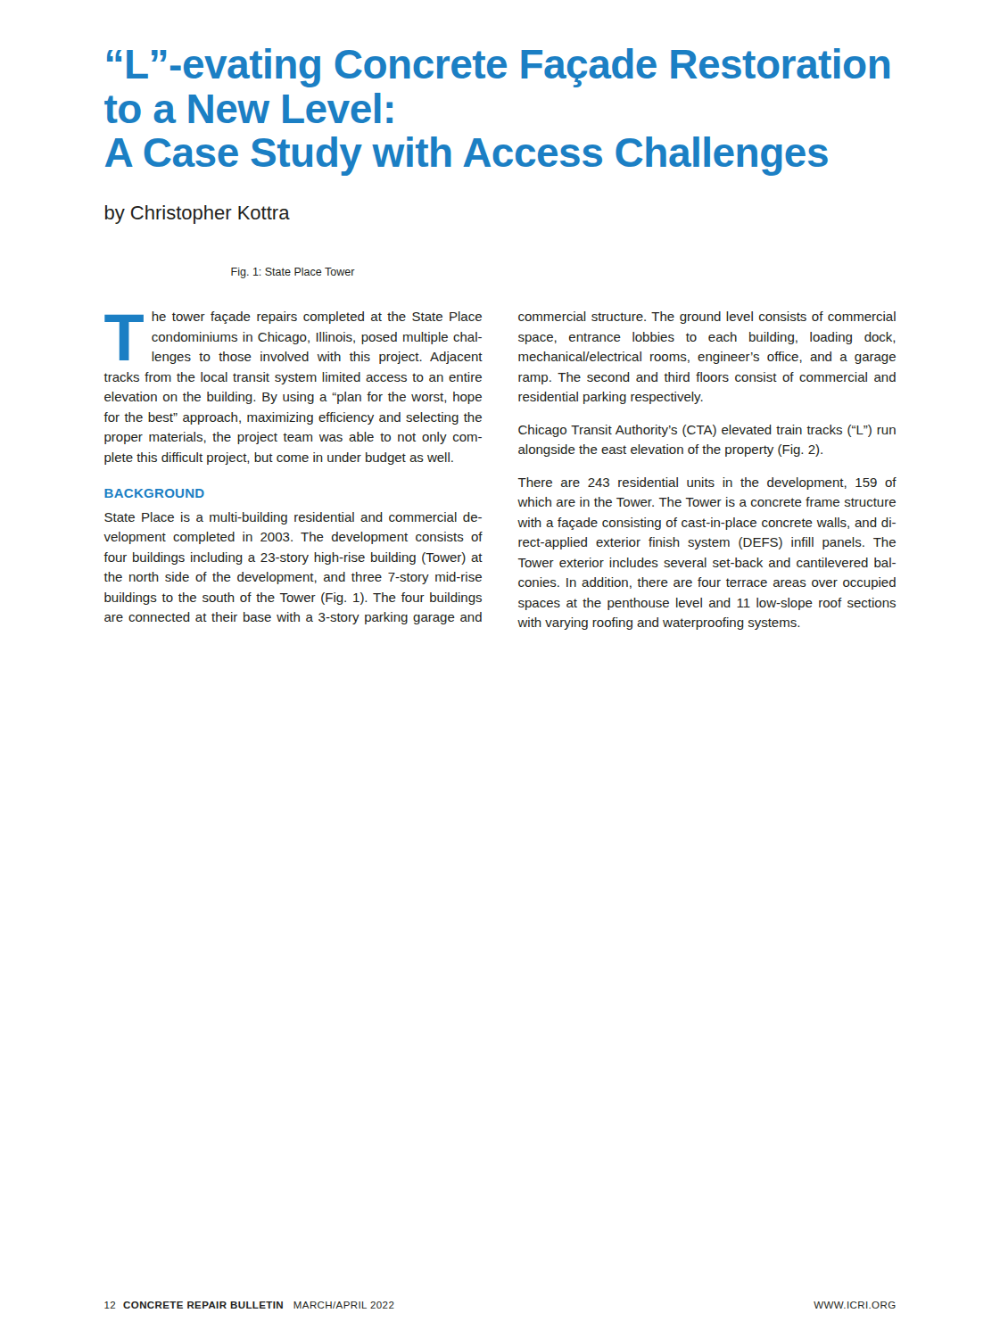“L”-evating Concrete Façade Restoration to a New Level:
A Case Study with Access Challenges
by Christopher Kottra
Fig. 1: State Place Tower
The tower façade repairs completed at the State Place condominiums in Chicago, Illinois, posed multiple challenges to those involved with this project. Adjacent tracks from the local transit system limited access to an entire elevation on the building. By using a “plan for the worst, hope for the best” approach, maximizing efficiency and selecting the proper materials, the project team was able to not only complete this difficult project, but come in under budget as well.
BACKGROUND
State Place is a multi-building residential and commercial development completed in 2003. The development consists of four buildings including a 23-story high-rise building (Tower) at the north side of the development, and three 7-story mid-rise buildings to the south of the Tower (Fig. 1). The four buildings are connected at their base with a 3-story parking garage and commercial structure. The ground level consists of commercial space, entrance lobbies to each building, loading dock, mechanical/electrical rooms, engineer’s office, and a garage ramp. The second and third floors consist of commercial and residential parking respectively.
Chicago Transit Authority’s (CTA) elevated train tracks (“L”) run alongside the east elevation of the property (Fig. 2).
There are 243 residential units in the development, 159 of which are in the Tower. The Tower is a concrete frame structure with a façade consisting of cast-in-place concrete walls, and direct-applied exterior finish system (DEFS) infill panels. The Tower exterior includes several set-back and cantilevered balconies. In addition, there are four terrace areas over occupied spaces at the penthouse level and 11 low-slope roof sections with varying roofing and waterproofing systems.
12 CONCRETE REPAIR BULLETIN MARCH/APRIL 2022
WWW.ICRI.ORG